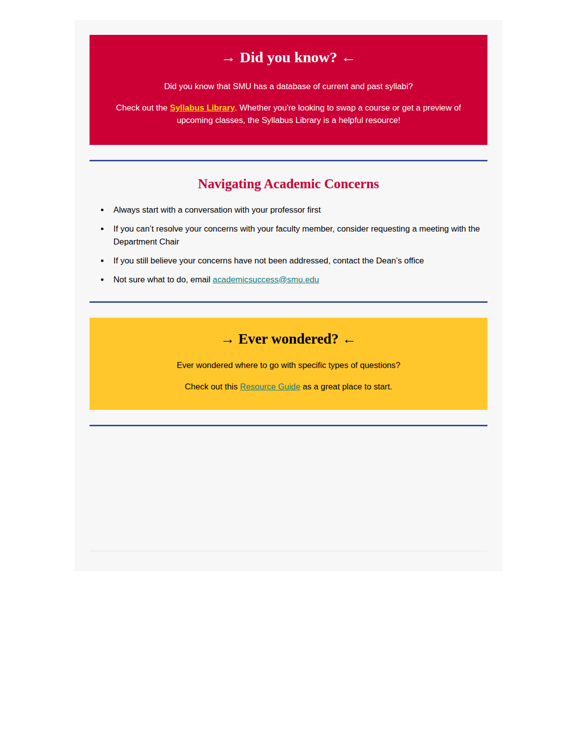→ Did you know? ←
Did you know that SMU has a database of current and past syllabi?
Check out the Syllabus Library. Whether you're looking to swap a course or get a preview of upcoming classes, the Syllabus Library is a helpful resource!
Navigating Academic Concerns
Always start with a conversation with your professor first
If you can’t resolve your concerns with your faculty member, consider requesting a meeting with the Department Chair
If you still believe your concerns have not been addressed, contact the Dean’s office
Not sure what to do, email academicsuccess@smu.edu
→ Ever wondered? ←
Ever wondered where to go with specific types of questions?
Check out this Resource Guide as a great place to start.